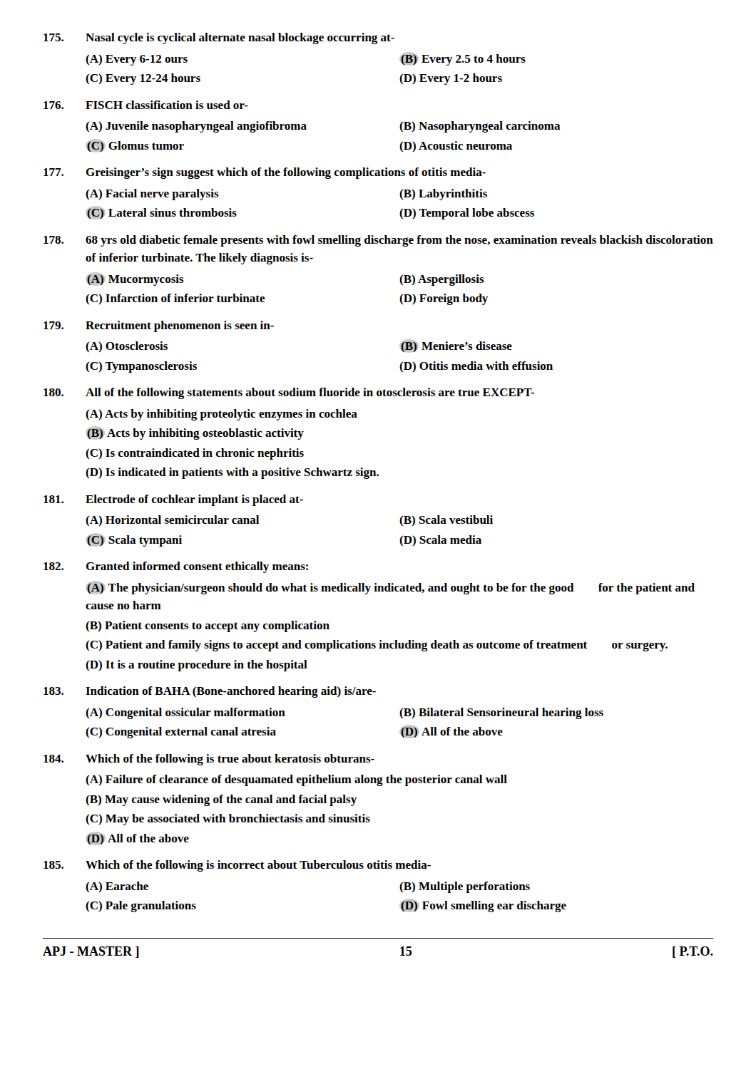175.
Nasal cycle is cyclical alternate nasal blockage occurring at-
(A) Every 6-12 ours
(B) Every 2.5 to 4 hours
(C) Every 12-24 hours
(D) Every 1-2 hours
176.
FISCH classification is used or-
(A) Juvenile nasopharyngeal angiofibroma
(B) Nasopharyngeal carcinoma
(C) Glomus tumor
(D) Acoustic neuroma
177.
Greisinger’s sign suggest which of the following complications of otitis media-
(A) Facial nerve paralysis
(B) Labyrinthitis
(C) Lateral sinus thrombosis
(D) Temporal lobe abscess
178.
68 yrs old diabetic female presents with fowl smelling discharge from the nose, examination reveals blackish discoloration of inferior turbinate. The likely diagnosis is-
(A) Mucormycosis
(B) Aspergillosis
(C) Infarction of inferior turbinate
(D) Foreign body
179.
Recruitment phenomenon is seen in-
(A) Otosclerosis
(B) Meniere’s disease
(C) Tympanosclerosis
(D) Otitis media with effusion
180.
All of the following statements about sodium fluoride in otosclerosis are true EXCEPT-
(A) Acts by inhibiting proteolytic enzymes in cochlea
(B) Acts by inhibiting osteoblastic activity
(C) Is contraindicated in chronic nephritis
(D) Is indicated in patients with a positive Schwartz sign.
181.
Electrode of cochlear implant is placed at-
(A) Horizontal semicircular canal
(B) Scala vestibuli
(C) Scala tympani
(D) Scala media
182.
Granted informed consent ethically means:
(A) The physician/surgeon should do what is medically indicated, and ought to be for the good for the patient and cause no harm
(B) Patient consents to accept any complication
(C) Patient and family signs to accept and complications including death as outcome of treatment or surgery.
(D) It is a routine procedure in the hospital
183.
Indication of BAHA (Bone-anchored hearing aid) is/are-
(A) Congenital ossicular malformation
(B) Bilateral Sensorineural hearing loss
(C) Congenital external canal atresia
(D) All of the above
184.
Which of the following is true about keratosis obturans-
(A) Failure of clearance of desquamated epithelium along the posterior canal wall
(B) May cause widening of the canal and facial palsy
(C) May be associated with bronchiectasis and sinusitis
(D) All of the above
185.
Which of the following is incorrect about Tuberculous otitis media-
(A) Earache
(B) Multiple perforations
(C) Pale granulations
(D) Fowl smelling ear discharge
APJ - MASTER ] 15 [ P.T.O.